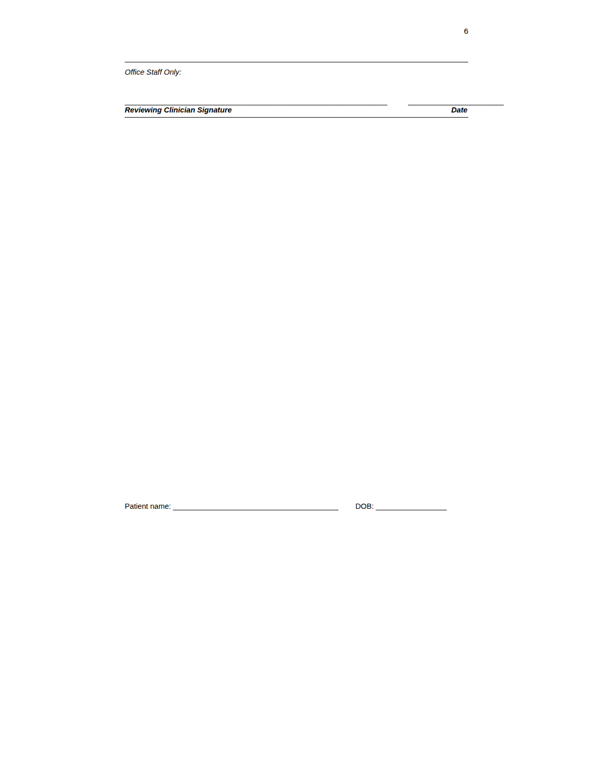6
Office Staff Only:
_______________________________________________________________
Reviewing Clinician Signature
_______________________
Date
Patient name: ______________________________________________________
DOB: _________________